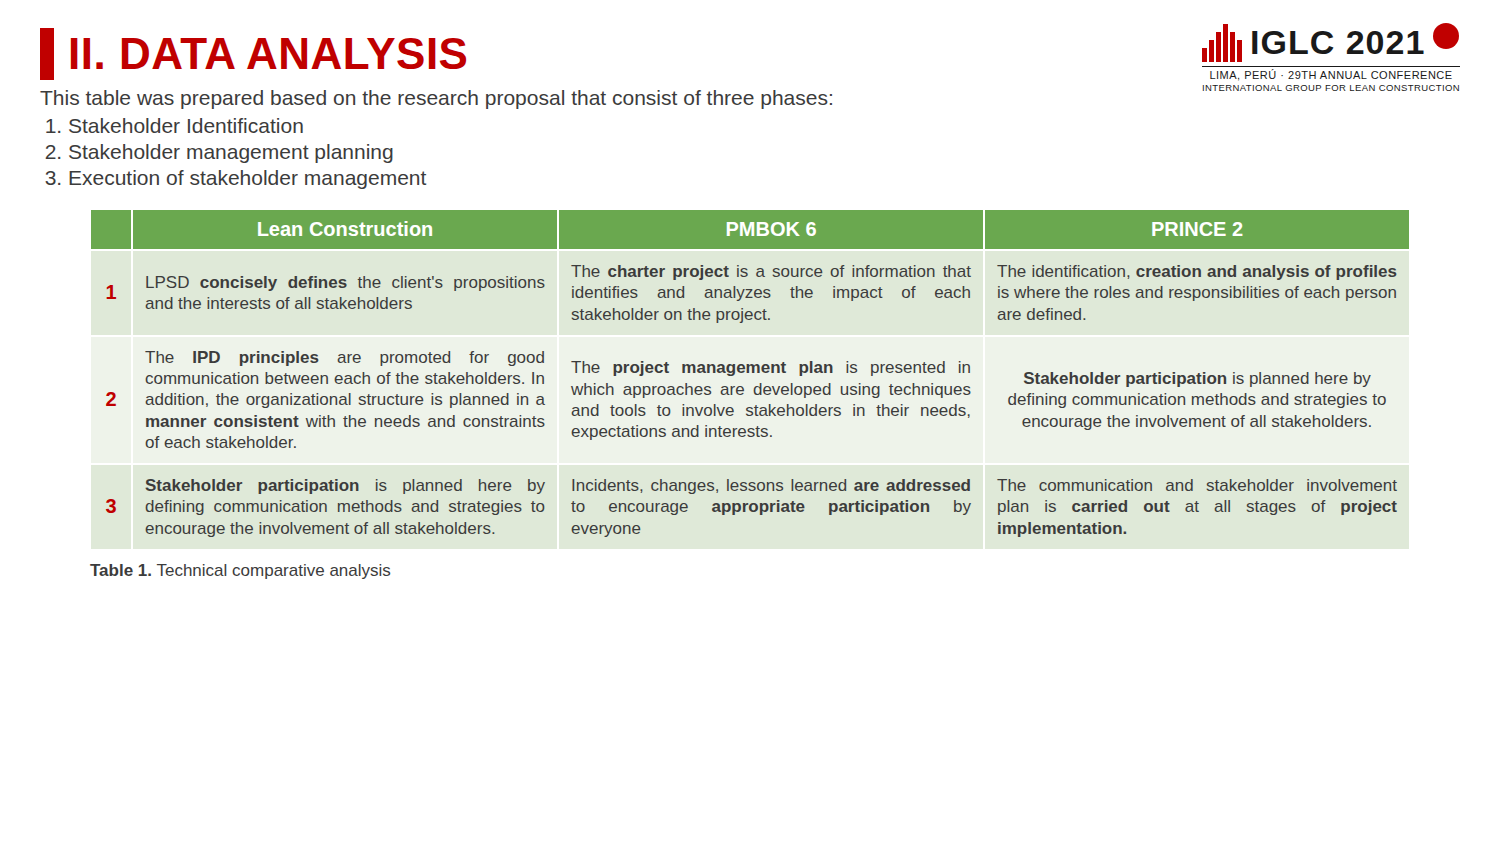IGLC 2021
LIMA, PERÚ · 29TH ANNUAL CONFERENCE
INTERNATIONAL GROUP FOR LEAN CONSTRUCTION
II. DATA ANALYSIS
This table was prepared based on the research proposal that consist of three phases:
Stakeholder Identification
Stakeholder management planning
Execution of stakeholder management
| | Lean Construction | PMBOK 6 | PRINCE 2 |
| --- | --- | --- | --- |
| 1 | LPSD concisely defines the client's propositions and the interests of all stakeholders | The charter project is a source of information that identifies and analyzes the impact of each stakeholder on the project. | The identification, creation and analysis of profiles is where the roles and responsibilities of each person are defined. |
| 2 | The IPD principles are promoted for good communication between each of the stakeholders. In addition, the organizational structure is planned in a manner consistent with the needs and constraints of each stakeholder. | The project management plan is presented in which approaches are developed using techniques and tools to involve stakeholders in their needs, expectations and interests. | Stakeholder participation is planned here by defining communication methods and strategies to encourage the involvement of all stakeholders. |
| 3 | Stakeholder participation is planned here by defining communication methods and strategies to encourage the involvement of all stakeholders. | Incidents, changes, lessons learned are addressed to encourage appropriate participation by everyone | The communication and stakeholder involvement plan is carried out at all stages of project implementation. |
Table 1. Technical comparative analysis